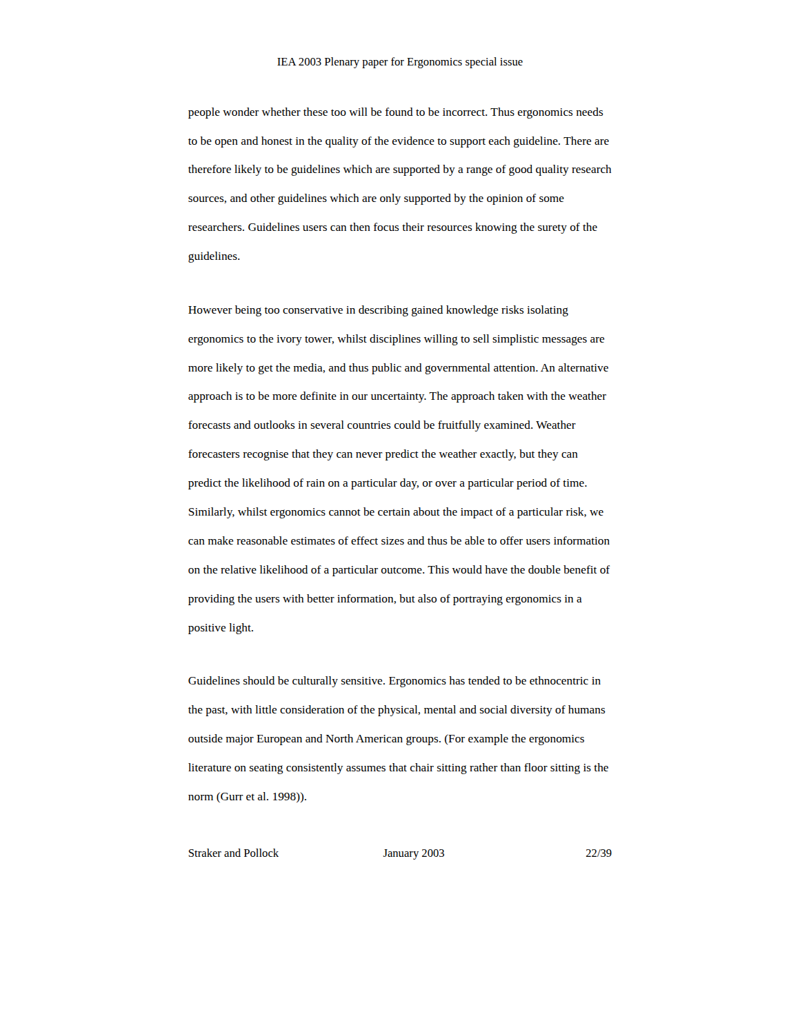IEA 2003 Plenary paper for Ergonomics special issue
people wonder whether these too will be found to be incorrect. Thus ergonomics needs to be open and honest in the quality of the evidence to support each guideline. There are therefore likely to be guidelines which are supported by a range of good quality research sources, and other guidelines which are only supported by the opinion of some researchers. Guidelines users can then focus their resources knowing the surety of the guidelines.
However being too conservative in describing gained knowledge risks isolating ergonomics to the ivory tower, whilst disciplines willing to sell simplistic messages are more likely to get the media, and thus public and governmental attention. An alternative approach is to be more definite in our uncertainty. The approach taken with the weather forecasts and outlooks in several countries could be fruitfully examined. Weather forecasters recognise that they can never predict the weather exactly, but they can predict the likelihood of rain on a particular day, or over a particular period of time. Similarly, whilst ergonomics cannot be certain about the impact of a particular risk, we can make reasonable estimates of effect sizes and thus be able to offer users information on the relative likelihood of a particular outcome. This would have the double benefit of providing the users with better information, but also of portraying ergonomics in a positive light.
Guidelines should be culturally sensitive. Ergonomics has tended to be ethnocentric in the past, with little consideration of the physical, mental and social diversity of humans outside major European and North American groups. (For example the ergonomics literature on seating consistently assumes that chair sitting rather than floor sitting is the norm (Gurr et al. 1998)).
Straker and Pollock
January 2003
22/39